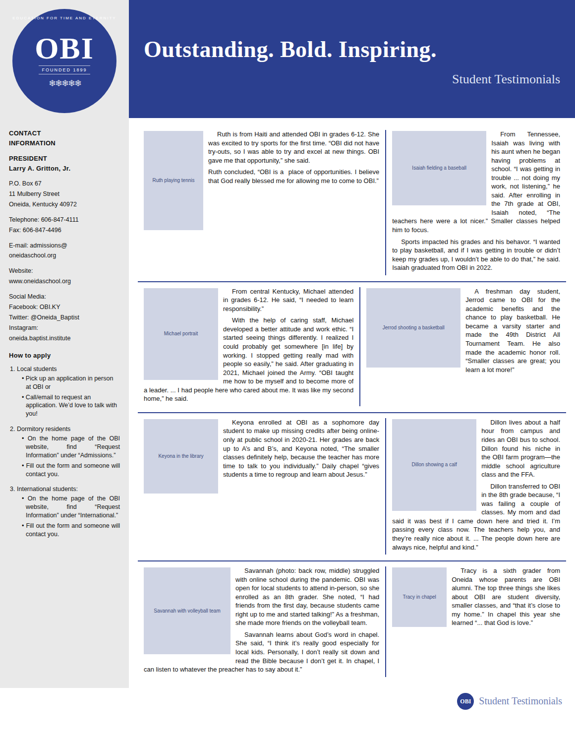Education for Time and Eternity
OBI
FOUNDED 1899
❄❄❄❄❄
Outstanding. Bold. Inspiring.
Student Testimonials
CONTACT
INFORMATION
PRESIDENT
Larry A. Gritton, Jr.
P.O. Box 67
11 Mulberry Street
Oneida, Kentucky 40972
Telephone: 606-847-4111
Fax: 606-847-4496
E-mail: admissions@
oneidaschool.org
Website:
www.oneidaschool.org
Social Media:
Facebook: OBI.KY
Twitter: @Oneida_Baptist
Instagram:
oneida.baptist.institute
How to apply
Local students
• Pick up an application in person at OBI or
• Call/email to request an application. We’d love to talk with you!
Dormitory residents
• On the home page of the OBI website, find “Request Information” under “Admissions.”
• Fill out the form and someone will contact you.
International students:
• On the home page of the OBI website, find “Request Information” under “International.”
• Fill out the form and someone will contact you.
Ruth playing tennis
Ruth is from Haiti and attended OBI in grades 6-12. She was excited to try sports for the first time. “OBI did not have try-outs, so I was able to try and excel at new things. OBI gave me that opportunity,” she said.
Ruth concluded, “OBI is a place of opportunities. I believe that God really blessed me for allowing me to come to OBI.”
Isaiah fielding a baseball
From Tennessee, Isaiah was living with his aunt when he began having problems at school. “I was getting in trouble ... not doing my work, not listening,” he said. After enrolling in the 7th grade at OBI, Isaiah noted, “The teachers here were a lot nicer.” Smaller classes helped him to focus.
Sports impacted his grades and his behavor. “I wanted to play basketball, and if I was getting in trouble or didn’t keep my grades up, I wouldn’t be able to do that,” he said. Isaiah graduated from OBI in 2022.
Michael portrait
From central Kentucky, Michael attended in grades 6-12. He said, “I needed to learn responsibility.”
With the help of caring staff, Michael developed a better attitude and work ethic. “I started seeing things differently. I realized I could probably get somewhere [in life] by working. I stopped getting really mad with people so easily,” he said. After graduating in 2021, Michael joined the Army. “OBI taught me how to be myself and to become more of a leader. ... I had people here who cared about me. It was like my second home,” he said.
Jerrod shooting a basketball
A freshman day student, Jerrod came to OBI for the academic benefits and the chance to play basketball. He became a varsity starter and made the 49th District All Tournament Team. He also made the academic honor roll. “Smaller classes are great; you learn a lot more!”
Keyona in the library
Keyona enrolled at OBI as a sophomore day student to make up missing credits after being online-only at public school in 2020-21. Her grades are back up to A’s and B’s, and Keyona noted, “The smaller classes definitely help, because the teacher has more time to talk to you individually.” Daily chapel “gives students a time to regroup and learn about Jesus.”
Dillon showing a calf
Dillon lives about a half hour from campus and rides an OBI bus to school. Dillon found his niche in the OBI farm program—the middle school agriculture class and the FFA.
Dillon transferred to OBI in the 8th grade because, “I was failing a couple of classes. My mom and dad said it was best if I came down here and tried it. I’m passing every class now. The teachers help you, and they’re really nice about it. ... The people down here are always nice, helpful and kind.”
Savannah with volleyball team
Savannah (photo: back row, middle) struggled with online school during the pandemic. OBI was open for local students to attend in-person, so she enrolled as an 8th grader. She noted, “I had friends from the first day, because students came right up to me and started talking!” As a freshman, she made more friends on the volleyball team.
Savannah learns about God’s word in chapel. She said, “I think it’s really good especially for local kids. Personally, I don’t really sit down and read the Bible because I don’t get it. In chapel, I can listen to whatever the preacher has to say about it.”
Tracy in chapel
Tracy is a sixth grader from Oneida whose parents are OBI alumni. The top three things she likes about OBI are student diversity, smaller classes, and “that it’s close to my home.” In chapel this year she learned “... that God is love.”
OBI
Student Testimonials